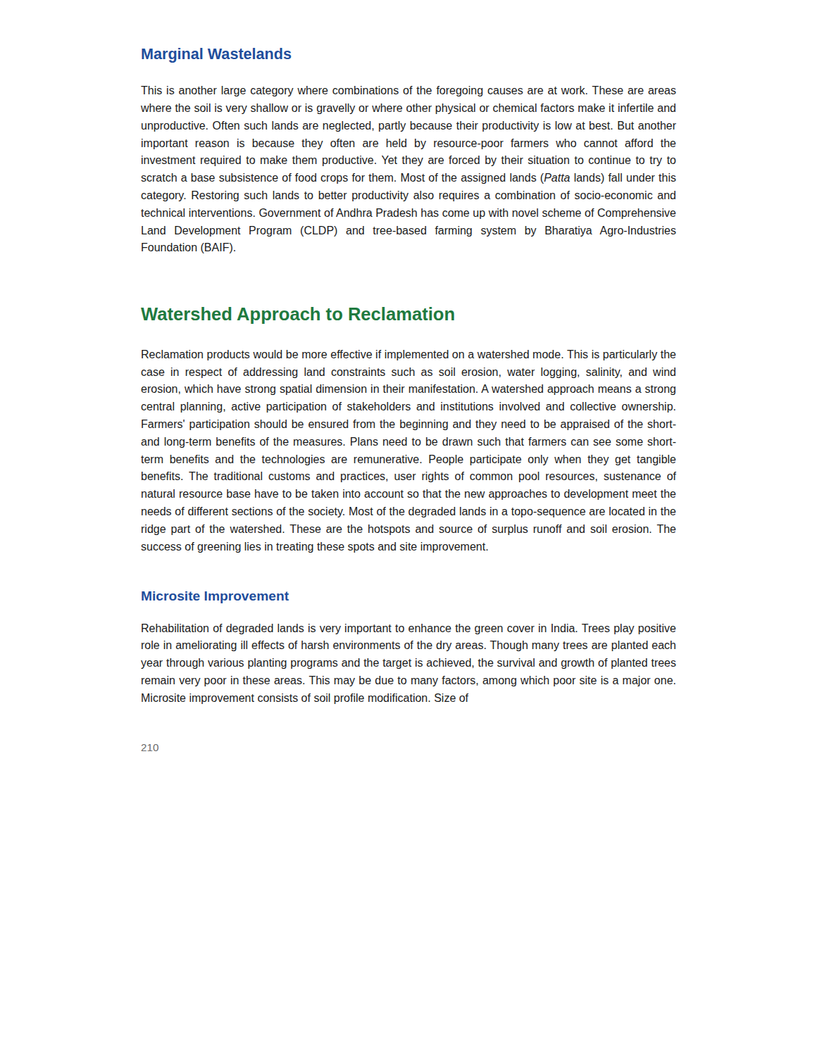Marginal Wastelands
This is another large category where combinations of the foregoing causes are at work. These are areas where the soil is very shallow or is gravelly or where other physical or chemical factors make it infertile and unproductive. Often such lands are neglected, partly because their productivity is low at best. But another important reason is because they often are held by resource-poor farmers who cannot afford the investment required to make them productive. Yet they are forced by their situation to continue to try to scratch a base subsistence of food crops for them. Most of the assigned lands (Patta lands) fall under this category. Restoring such lands to better productivity also requires a combination of socio-economic and technical interventions. Government of Andhra Pradesh has come up with novel scheme of Comprehensive Land Development Program (CLDP) and tree-based farming system by Bharatiya Agro-Industries Foundation (BAIF).
Watershed Approach to Reclamation
Reclamation products would be more effective if implemented on a watershed mode. This is particularly the case in respect of addressing land constraints such as soil erosion, water logging, salinity, and wind erosion, which have strong spatial dimension in their manifestation. A watershed approach means a strong central planning, active participation of stakeholders and institutions involved and collective ownership. Farmers' participation should be ensured from the beginning and they need to be appraised of the short-and long-term benefits of the measures. Plans need to be drawn such that farmers can see some short-term benefits and the technologies are remunerative. People participate only when they get tangible benefits. The traditional customs and practices, user rights of common pool resources, sustenance of natural resource base have to be taken into account so that the new approaches to development meet the needs of different sections of the society. Most of the degraded lands in a topo-sequence are located in the ridge part of the watershed. These are the hotspots and source of surplus runoff and soil erosion. The success of greening lies in treating these spots and site improvement.
Microsite Improvement
Rehabilitation of degraded lands is very important to enhance the green cover in India. Trees play positive role in ameliorating ill effects of harsh environments of the dry areas. Though many trees are planted each year through various planting programs and the target is achieved, the survival and growth of planted trees remain very poor in these areas. This may be due to many factors, among which poor site is a major one. Microsite improvement consists of soil profile modification. Size of
210